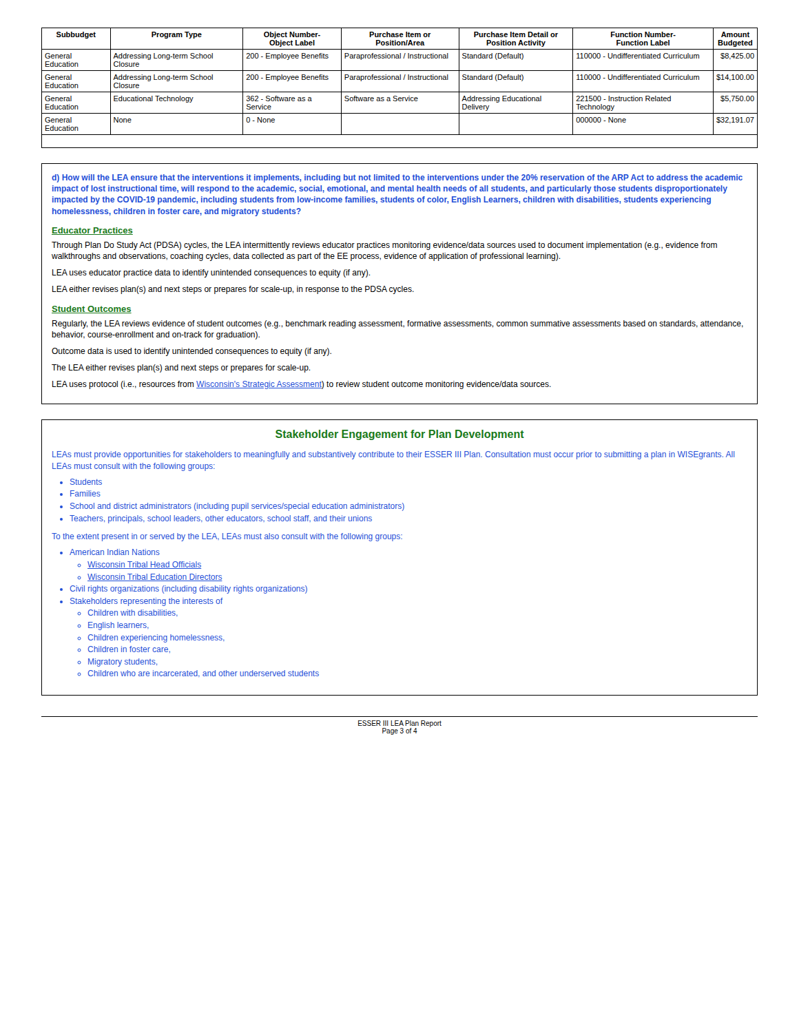| Subbudget | Program Type | Object Number- Object Label | Purchase Item or Position/Area | Purchase Item Detail or Position Activity | Function Number- Function Label | Amount Budgeted |
| --- | --- | --- | --- | --- | --- | --- |
| General Education | Addressing Long-term School Closure | 200 - Employee Benefits | Paraprofessional / Instructional | Standard (Default) | 110000 - Undifferentiated Curriculum | $8,425.00 |
| General Education | Addressing Long-term School Closure | 200 - Employee Benefits | Paraprofessional / Instructional | Standard (Default) | 110000 - Undifferentiated Curriculum | $14,100.00 |
| General Education | Educational Technology | 362 - Software as a Service | Software as a Service | Addressing Educational Delivery | 221500 - Instruction Related Technology | $5,750.00 |
| General Education | None | 0 - None | | | 000000 - None | $32,191.07 |
d) How will the LEA ensure that the interventions it implements, including but not limited to the interventions under the 20% reservation of the ARP Act to address the academic impact of lost instructional time, will respond to the academic, social, emotional, and mental health needs of all students, and particularly those students disproportionately impacted by the COVID-19 pandemic, including students from low-income families, students of color, English Learners, children with disabilities, students experiencing homelessness, children in foster care, and migratory students?
Educator Practices
Through Plan Do Study Act (PDSA) cycles, the LEA intermittently reviews educator practices monitoring evidence/data sources used to document implementation (e.g., evidence from walkthroughs and observations, coaching cycles, data collected as part of the EE process, evidence of application of professional learning).
LEA uses educator practice data to identify unintended consequences to equity (if any).
LEA either revises plan(s) and next steps or prepares for scale-up, in response to the PDSA cycles.
Student Outcomes
Regularly, the LEA reviews evidence of student outcomes (e.g., benchmark reading assessment, formative assessments, common summative assessments based on standards, attendance, behavior, course-enrollment and on-track for graduation).
Outcome data is used to identify unintended consequences to equity (if any).
The LEA either revises plan(s) and next steps or prepares for scale-up.
LEA uses protocol (i.e., resources from Wisconsin's Strategic Assessment) to review student outcome monitoring evidence/data sources.
Stakeholder Engagement for Plan Development
LEAs must provide opportunities for stakeholders to meaningfully and substantively contribute to their ESSER III Plan. Consultation must occur prior to submitting a plan in WISEgrants. All LEAs must consult with the following groups:
Students
Families
School and district administrators (including pupil services/special education administrators)
Teachers, principals, school leaders, other educators, school staff, and their unions
To the extent present in or served by the LEA, LEAs must also consult with the following groups:
American Indian Nations
Wisconsin Tribal Head Officials
Wisconsin Tribal Education Directors
Civil rights organizations (including disability rights organizations)
Stakeholders representing the interests of
Children with disabilities,
English learners,
Children experiencing homelessness,
Children in foster care,
Migratory students,
Children who are incarcerated, and other underserved students
ESSER III LEA Plan Report
Page 3 of 4